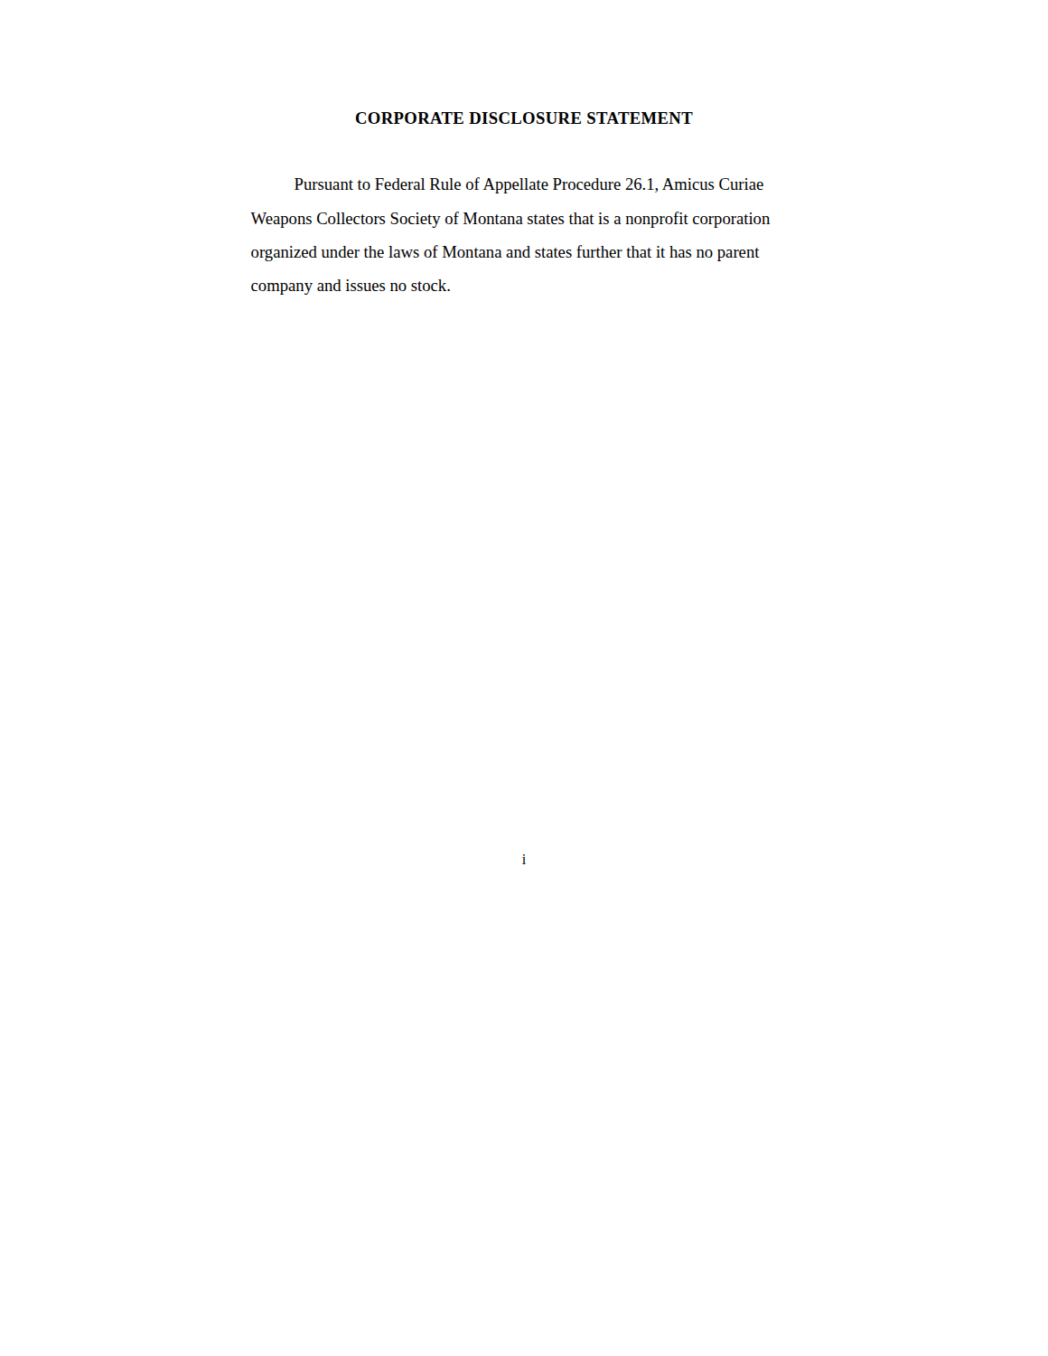Corporate Disclosure Statement
Pursuant to Federal Rule of Appellate Procedure 26.1, Amicus Curiae Weapons Collectors Society of Montana states that is a nonprofit corporation organized under the laws of Montana and states further that it has no parent company and issues no stock.
i